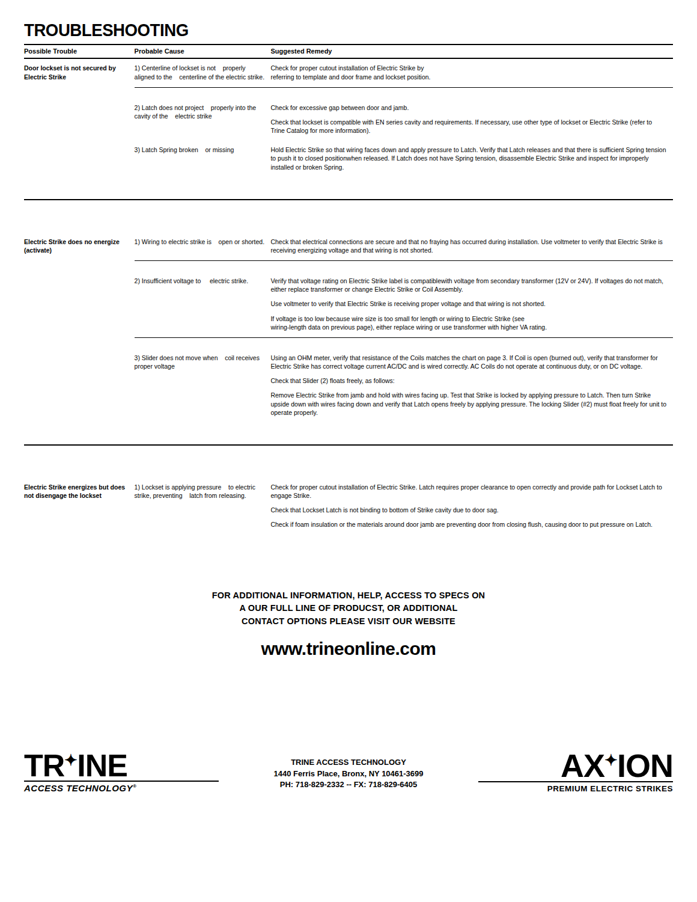TROUBLESHOOTING
| Possible Trouble | Probable Cause | Suggested Remedy |
| --- | --- | --- |
| Door lockset is not secured by Electric Strike | 1) Centerline of lockset is not properly aligned to the centerline of the electric strike. | Check for proper cutout installation of Electric Strike by referring to template and door frame and lockset position. |
| | 2) Latch does not project properly into the cavity of the electric strike | Check for excessive gap between door and jamb. Check that lockset is compatible with EN series cavity and requirements. If necessary, use other type of lockset or Electric Strike (refer to Trine Catalog for more information). |
| | 3) Latch Spring broken or missing | Hold Electric Strike so that wiring faces down and apply pressure to Latch. Verify that Latch releases and that there is sufficient Spring tension to push it to closed positionwhen released. If Latch does not have Spring tension, disassemble Electric Strike and inspect for improperly installed or broken Spring. |
| Electric Strike does no energize (activate) | 1) Wiring to electric strike is open or shorted. | Check that electrical connections are secure and that no fraying has occurred during installation. Use voltmeter to verify that Electric Strike is receiving energizing voltage and that wiring is not shorted. |
| | 2) Insufficient voltage to electric strike. | Verify that voltage rating on Electric Strike label is compatiblewith voltage from secondary transformer (12V or 24V). If voltages do not match, either replace transformer or change Electric Strike or Coil Assembly. Use voltmeter to verify that Electric Strike is receiving proper voltage and that wiring is not shorted. If voltage is too low because wire size is too small for length or wiring to Electric Strike (see wiring-length data on previous page), either replace wiring or use transformer with higher VA rating. |
| | 3) Slider does not move when coil receives proper voltage | Using an OHM meter, verify that resistance of the Coils matches the chart on page 3. If Coil is open (burned out), verify that transformer for Electric Strike has correct voltage current AC/DC and is wired correctly. AC Coils do not operate at continuous duty, or on DC voltage. Check that Slider (2) floats freely, as follows: Remove Electric Strike from jamb and hold with wires facing up. Test that Strike is locked by applying pressure to Latch. Then turn Strike upside down with wires facing down and verify that Latch opens freely by applying pressure. The locking Slider (#2) must float freely for unit to operate properly. |
| Electric Strike energizes but does not disengage the lockset | 1) Lockset is applying pressure to electric strike, preventing latch from releasing. | Check for proper cutout installation of Electric Strike. Latch requires proper clearance to open correctly and provide path for Lockset Latch to engage Strike. Check that Lockset Latch is not binding to bottom of Strike cavity due to door sag. Check if foam insulation or the materials around door jamb are preventing door from closing flush, causing door to put pressure on Latch. |
FOR ADDITIONAL INFORMATION, HELP, ACCESS TO SPECS ON
A OUR FULL LINE OF PRODUCST, OR ADDITIONAL
CONTACT OPTIONS PLEASE VISIT OUR WEBSITE
www.trineonline.com
TR✦INE
ACCESS TECHNOLOGY®
TRINE ACCESS TECHNOLOGY
1440 Ferris Place, Bronx, NY 10461-3699
PH: 718-829-2332 -- FX: 718-829-6405
AX✦ION
PREMIUM ELECTRIC STRIKES